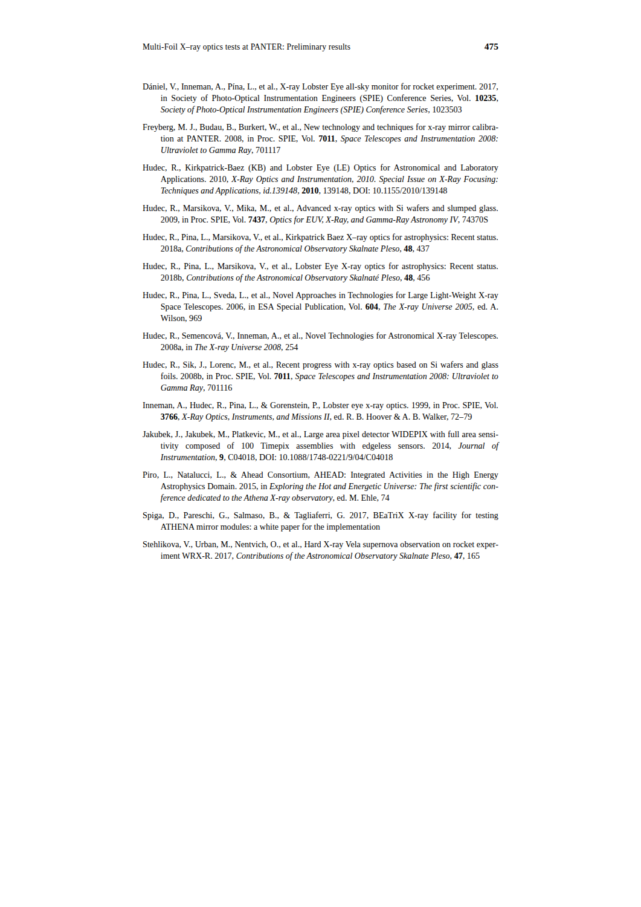Multi-Foil X–ray optics tests at PANTER: Preliminary results 475
Dániel, V., Inneman, A., Pína, L., et al., X-ray Lobster Eye all-sky monitor for rocket experiment. 2017, in Society of Photo-Optical Instrumentation Engineers (SPIE) Conference Series, Vol. 10235, Society of Photo-Optical Instrumentation Engineers (SPIE) Conference Series, 1023503
Freyberg, M. J., Budau, B., Burkert, W., et al., New technology and techniques for x-ray mirror calibration at PANTER. 2008, in Proc. SPIE, Vol. 7011, Space Telescopes and Instrumentation 2008: Ultraviolet to Gamma Ray, 701117
Hudec, R., Kirkpatrick-Baez (KB) and Lobster Eye (LE) Optics for Astronomical and Laboratory Applications. 2010, X-Ray Optics and Instrumentation, 2010. Special Issue on X-Ray Focusing: Techniques and Applications, id.139148, 2010, 139148, DOI: 10.1155/2010/139148
Hudec, R., Marsikova, V., Mika, M., et al., Advanced x-ray optics with Si wafers and slumped glass. 2009, in Proc. SPIE, Vol. 7437, Optics for EUV, X-Ray, and Gamma-Ray Astronomy IV, 74370S
Hudec, R., Pina, L., Marsikova, V., et al., Kirkpatrick Baez X–ray optics for astrophysics: Recent status. 2018a, Contributions of the Astronomical Observatory Skalnate Pleso, 48, 437
Hudec, R., Pina, L., Marsikova, V., et al., Lobster Eye X-ray optics for astrophysics: Recent status. 2018b, Contributions of the Astronomical Observatory Skalnaté Pleso, 48, 456
Hudec, R., Pina, L., Sveda, L., et al., Novel Approaches in Technologies for Large Light-Weight X-ray Space Telescopes. 2006, in ESA Special Publication, Vol. 604, The X-ray Universe 2005, ed. A. Wilson, 969
Hudec, R., Semencová, V., Inneman, A., et al., Novel Technologies for Astronomical X-ray Telescopes. 2008a, in The X-ray Universe 2008, 254
Hudec, R., Sik, J., Lorenc, M., et al., Recent progress with x-ray optics based on Si wafers and glass foils. 2008b, in Proc. SPIE, Vol. 7011, Space Telescopes and Instrumentation 2008: Ultraviolet to Gamma Ray, 701116
Inneman, A., Hudec, R., Pina, L., & Gorenstein, P., Lobster eye x-ray optics. 1999, in Proc. SPIE, Vol. 3766, X-Ray Optics, Instruments, and Missions II, ed. R. B. Hoover & A. B. Walker, 72–79
Jakubek, J., Jakubek, M., Platkevic, M., et al., Large area pixel detector WIDEPIX with full area sensitivity composed of 100 Timepix assemblies with edgeless sensors. 2014, Journal of Instrumentation, 9, C04018, DOI: 10.1088/1748-0221/9/04/C04018
Piro, L., Natalucci, L., & Ahead Consortium, AHEAD: Integrated Activities in the High Energy Astrophysics Domain. 2015, in Exploring the Hot and Energetic Universe: The first scientific conference dedicated to the Athena X-ray observatory, ed. M. Ehle, 74
Spiga, D., Pareschi, G., Salmaso, B., & Tagliaferri, G. 2017, BEaTriX X-ray facility for testing ATHENA mirror modules: a white paper for the implementation
Stehlikova, V., Urban, M., Nentvich, O., et al., Hard X-ray Vela supernova observation on rocket experiment WRX-R. 2017, Contributions of the Astronomical Observatory Skalnate Pleso, 47, 165